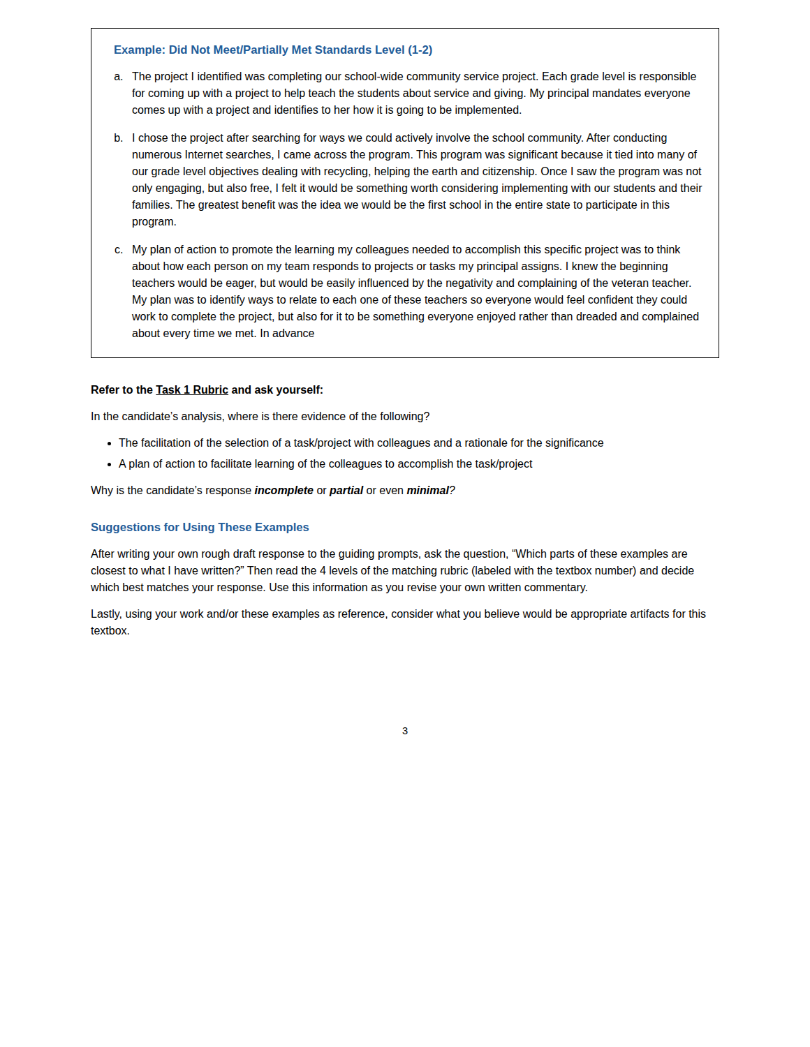Example: Did Not Meet/Partially Met Standards Level (1-2)
The project I identified was completing our school-wide community service project. Each grade level is responsible for coming up with a project to help teach the students about service and giving. My principal mandates everyone comes up with a project and identifies to her how it is going to be implemented.
I chose the project after searching for ways we could actively involve the school community. After conducting numerous Internet searches, I came across the program. This program was significant because it tied into many of our grade level objectives dealing with recycling, helping the earth and citizenship. Once I saw the program was not only engaging, but also free, I felt it would be something worth considering implementing with our students and their families. The greatest benefit was the idea we would be the first school in the entire state to participate in this program.
My plan of action to promote the learning my colleagues needed to accomplish this specific project was to think about how each person on my team responds to projects or tasks my principal assigns. I knew the beginning teachers would be eager, but would be easily influenced by the negativity and complaining of the veteran teacher. My plan was to identify ways to relate to each one of these teachers so everyone would feel confident they could work to complete the project, but also for it to be something everyone enjoyed rather than dreaded and complained about every time we met. In advance
Refer to the Task 1 Rubric and ask yourself:
In the candidate’s analysis, where is there evidence of the following?
The facilitation of the selection of a task/project with colleagues and a rationale for the significance
A plan of action to facilitate learning of the colleagues to accomplish the task/project
Why is the candidate’s response incomplete or partial or even minimal?
Suggestions for Using These Examples
After writing your own rough draft response to the guiding prompts, ask the question, “Which parts of these examples are closest to what I have written?” Then read the 4 levels of the matching rubric (labeled with the textbox number) and decide which best matches your response. Use this information as you revise your own written commentary.
Lastly, using your work and/or these examples as reference, consider what you believe would be appropriate artifacts for this textbox.
3